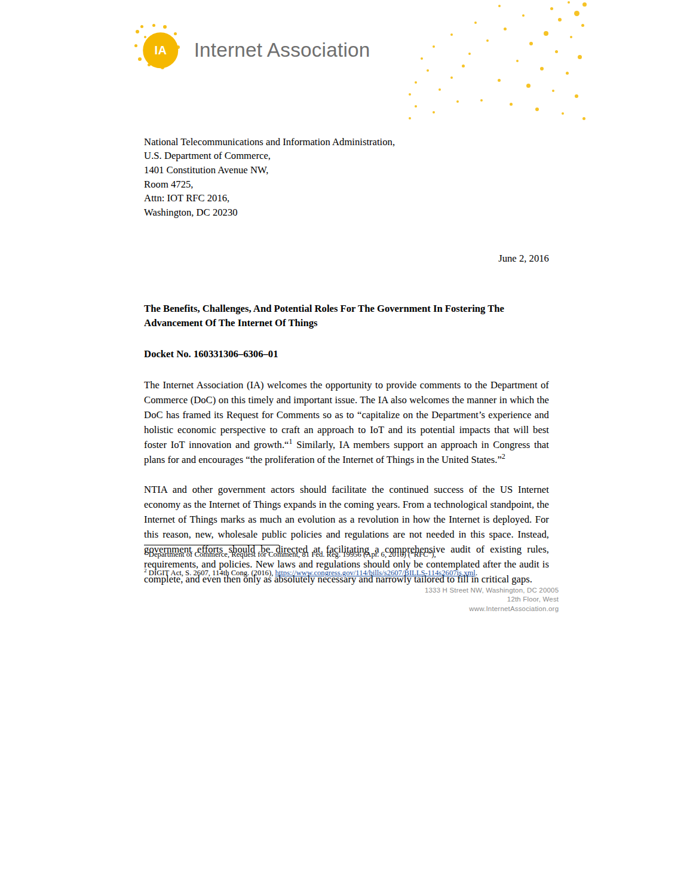IA
Internet Association
National Telecommunications and Information Administration,
U.S. Department of Commerce,
1401 Constitution Avenue NW,
Room 4725,
Attn: IOT RFC 2016,
Washington, DC 20230
June 2, 2016
The Benefits, Challenges, And Potential Roles For The Government In Fostering The Advancement Of The Internet Of Things
Docket No. 160331306–6306–01
The Internet Association (IA) welcomes the opportunity to provide comments to the Department of Commerce (DoC) on this timely and important issue. The IA also welcomes the manner in which the DoC has framed its Request for Comments so as to “capitalize on the Department’s experience and holistic economic perspective to craft an approach to IoT and its potential impacts that will best foster IoT innovation and growth.“1 Similarly, IA members support an approach in Congress that plans for and encourages “the proliferation of the Internet of Things in the United States.”2
NTIA and other government actors should facilitate the continued success of the US Internet economy as the Internet of Things expands in the coming years. From a technological standpoint, the Internet of Things marks as much an evolution as a revolution in how the Internet is deployed. For this reason, new, wholesale public policies and regulations are not needed in this space. Instead, government efforts should be directed at facilitating a comprehensive audit of existing rules, requirements, and policies. New laws and regulations should only be contemplated after the audit is complete, and even then only as absolutely necessary and narrowly tailored to fill in critical gaps.
1 Department of Commerce, Request for Comment, 81 Fed. Reg. 19956 (Apr. 6, 2016) (“RFC”),
2 DIGIT Act, S. 2607, 114th Cong. (2016), https://www.congress.gov/114/bills/s2607/BILLS-114s2607is.xml.
1333 H Street NW, Washington, DC 20005
12th Floor, West
www.InternetAssociation.org